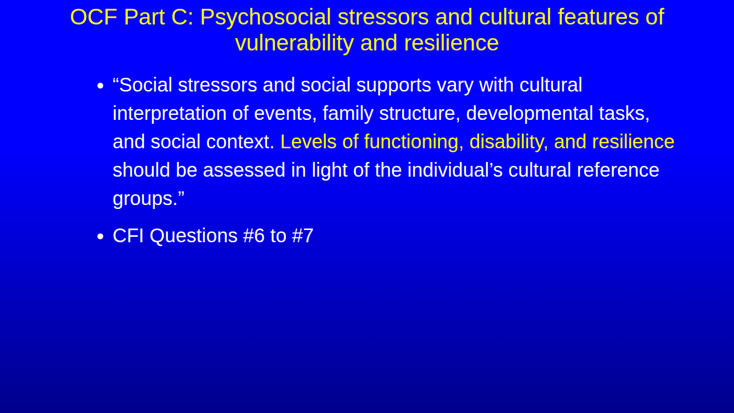OCF Part C: Psychosocial stressors and cultural features of vulnerability and resilience
“Social stressors and social supports vary with cultural interpretation of events, family structure, developmental tasks, and social context. Levels of functioning, disability, and resilience should be assessed in light of the individual’s cultural reference groups.”
CFI Questions #6 to #7